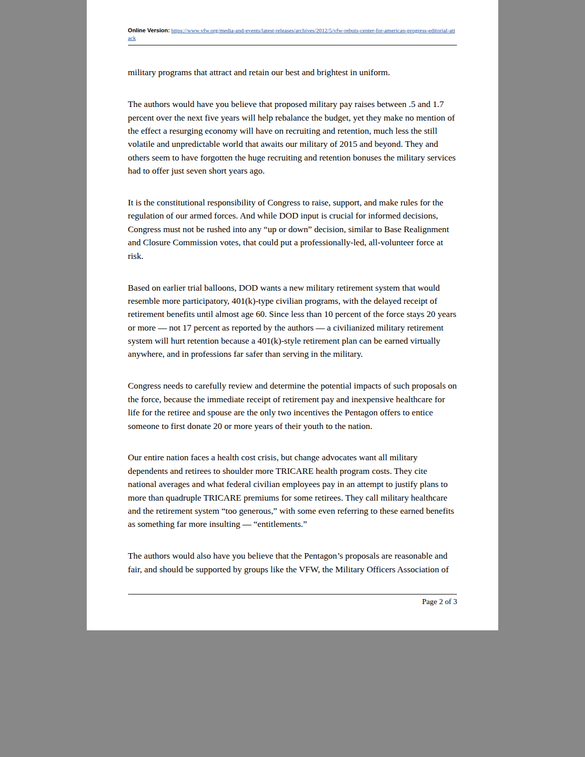Online Version: https://www.vfw.org/media-and-events/latest-releases/archives/2012/5/vfw-rebuts-center-for-american-progress-editorial-attack
military programs that attract and retain our best and brightest in uniform.
The authors would have you believe that proposed military pay raises between .5 and 1.7 percent over the next five years will help rebalance the budget, yet they make no mention of the effect a resurging economy will have on recruiting and retention, much less the still volatile and unpredictable world that awaits our military of 2015 and beyond. They and others seem to have forgotten the huge recruiting and retention bonuses the military services had to offer just seven short years ago.
It is the constitutional responsibility of Congress to raise, support, and make rules for the regulation of our armed forces. And while DOD input is crucial for informed decisions, Congress must not be rushed into any “up or down” decision, similar to Base Realignment and Closure Commission votes, that could put a professionally-led, all-volunteer force at risk.
Based on earlier trial balloons, DOD wants a new military retirement system that would resemble more participatory, 401(k)-type civilian programs, with the delayed receipt of retirement benefits until almost age 60. Since less than 10 percent of the force stays 20 years or more — not 17 percent as reported by the authors — a civilianized military retirement system will hurt retention because a 401(k)-style retirement plan can be earned virtually anywhere, and in professions far safer than serving in the military.
Congress needs to carefully review and determine the potential impacts of such proposals on the force, because the immediate receipt of retirement pay and inexpensive healthcare for life for the retiree and spouse are the only two incentives the Pentagon offers to entice someone to first donate 20 or more years of their youth to the nation.
Our entire nation faces a health cost crisis, but change advocates want all military dependents and retirees to shoulder more TRICARE health program costs. They cite national averages and what federal civilian employees pay in an attempt to justify plans to more than quadruple TRICARE premiums for some retirees. They call military healthcare and the retirement system “too generous,” with some even referring to these earned benefits as something far more insulting — “entitlements.”
The authors would also have you believe that the Pentagon’s proposals are reasonable and fair, and should be supported by groups like the VFW, the Military Officers Association of
Page 2 of 3